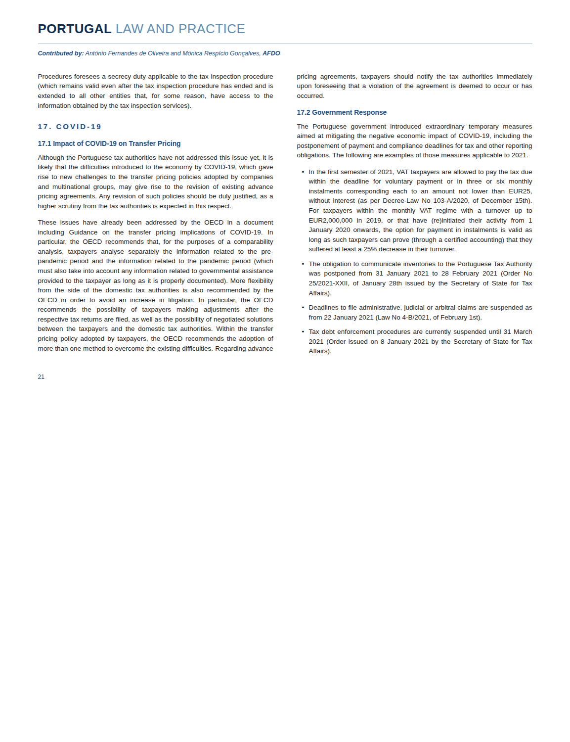PORTUGAL LAW AND PRACTICE
Contributed by: António Fernandes de Oliveira and Mónica Respício Gonçalves, AFDO
Procedures foresees a secrecy duty applicable to the tax inspection procedure (which remains valid even after the tax inspection procedure has ended and is extended to all other entities that, for some reason, have access to the information obtained by the tax inspection services).
17. COVID-19
17.1 Impact of COVID-19 on Transfer Pricing
Although the Portuguese tax authorities have not addressed this issue yet, it is likely that the difficulties introduced to the economy by COVID-19, which gave rise to new challenges to the transfer pricing policies adopted by companies and multinational groups, may give rise to the revision of existing advance pricing agreements. Any revision of such policies should be duly justified, as a higher scrutiny from the tax authorities is expected in this respect.
These issues have already been addressed by the OECD in a document including Guidance on the transfer pricing implications of COVID-19. In particular, the OECD recommends that, for the purposes of a comparability analysis, taxpayers analyse separately the information related to the pre-pandemic period and the information related to the pandemic period (which must also take into account any information related to governmental assistance provided to the taxpayer as long as it is properly documented). More flexibility from the side of the domestic tax authorities is also recommended by the OECD in order to avoid an increase in litigation. In particular, the OECD recommends the possibility of taxpayers making adjustments after the respective tax returns are filed, as well as the possibility of negotiated solutions between the taxpayers and the domestic tax authorities. Within the transfer pricing policy adopted by taxpayers, the OECD recommends the adoption of more than one method to overcome the existing difficulties. Regarding advance pricing agreements, taxpayers should notify the tax authorities immediately upon foreseeing that a violation of the agreement is deemed to occur or has occurred.
17.2 Government Response
The Portuguese government introduced extraordinary temporary measures aimed at mitigating the negative economic impact of COVID-19, including the postponement of payment and compliance deadlines for tax and other reporting obligations. The following are examples of those measures applicable to 2021.
In the first semester of 2021, VAT taxpayers are allowed to pay the tax due within the deadline for voluntary payment or in three or six monthly instalments corresponding each to an amount not lower than EUR25, without interest (as per Decree-Law No 103-A/2020, of December 15th). For taxpayers within the monthly VAT regime with a turnover up to EUR2,000,000 in 2019, or that have (re)initiated their activity from 1 January 2020 onwards, the option for payment in instalments is valid as long as such taxpayers can prove (through a certified accounting) that they suffered at least a 25% decrease in their turnover.
The obligation to communicate inventories to the Portuguese Tax Authority was postponed from 31 January 2021 to 28 February 2021 (Order No 25/2021-XXII, of January 28th issued by the Secretary of State for Tax Affairs).
Deadlines to file administrative, judicial or arbitral claims are suspended as from 22 January 2021 (Law No 4-B/2021, of February 1st).
Tax debt enforcement procedures are currently suspended until 31 March 2021 (Order issued on 8 January 2021 by the Secretary of State for Tax Affairs).
21